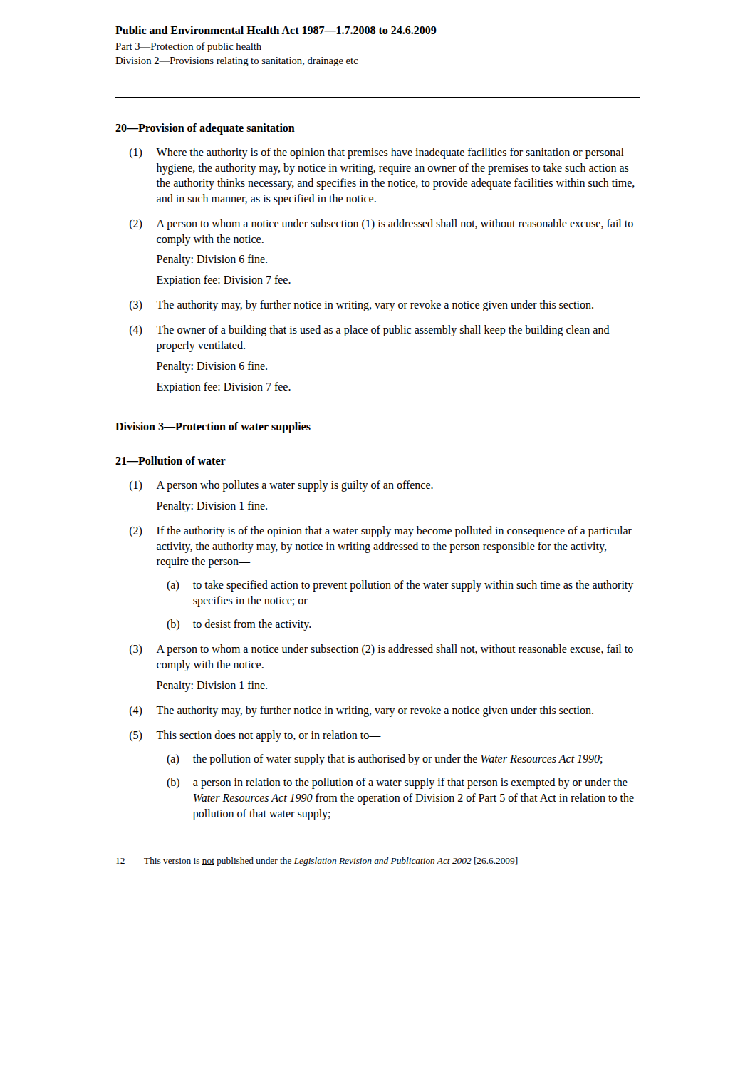Public and Environmental Health Act 1987—1.7.2008 to 24.6.2009
Part 3—Protection of public health
Division 2—Provisions relating to sanitation, drainage etc
20—Provision of adequate sanitation
(1) Where the authority is of the opinion that premises have inadequate facilities for sanitation or personal hygiene, the authority may, by notice in writing, require an owner of the premises to take such action as the authority thinks necessary, and specifies in the notice, to provide adequate facilities within such time, and in such manner, as is specified in the notice.
(2) A person to whom a notice under subsection (1) is addressed shall not, without reasonable excuse, fail to comply with the notice.
Penalty: Division 6 fine.
Expiation fee: Division 7 fee.
(3) The authority may, by further notice in writing, vary or revoke a notice given under this section.
(4) The owner of a building that is used as a place of public assembly shall keep the building clean and properly ventilated.
Penalty: Division 6 fine.
Expiation fee: Division 7 fee.
Division 3—Protection of water supplies
21—Pollution of water
(1) A person who pollutes a water supply is guilty of an offence.
Penalty: Division 1 fine.
(2) If the authority is of the opinion that a water supply may become polluted in consequence of a particular activity, the authority may, by notice in writing addressed to the person responsible for the activity, require the person—
(a) to take specified action to prevent pollution of the water supply within such time as the authority specifies in the notice; or
(b) to desist from the activity.
(3) A person to whom a notice under subsection (2) is addressed shall not, without reasonable excuse, fail to comply with the notice.
Penalty: Division 1 fine.
(4) The authority may, by further notice in writing, vary or revoke a notice given under this section.
(5) This section does not apply to, or in relation to—
(a) the pollution of water supply that is authorised by or under the Water Resources Act 1990;
(b) a person in relation to the pollution of a water supply if that person is exempted by or under the Water Resources Act 1990 from the operation of Division 2 of Part 5 of that Act in relation to the pollution of that water supply;
12 This version is not published under the Legislation Revision and Publication Act 2002 [26.6.2009]